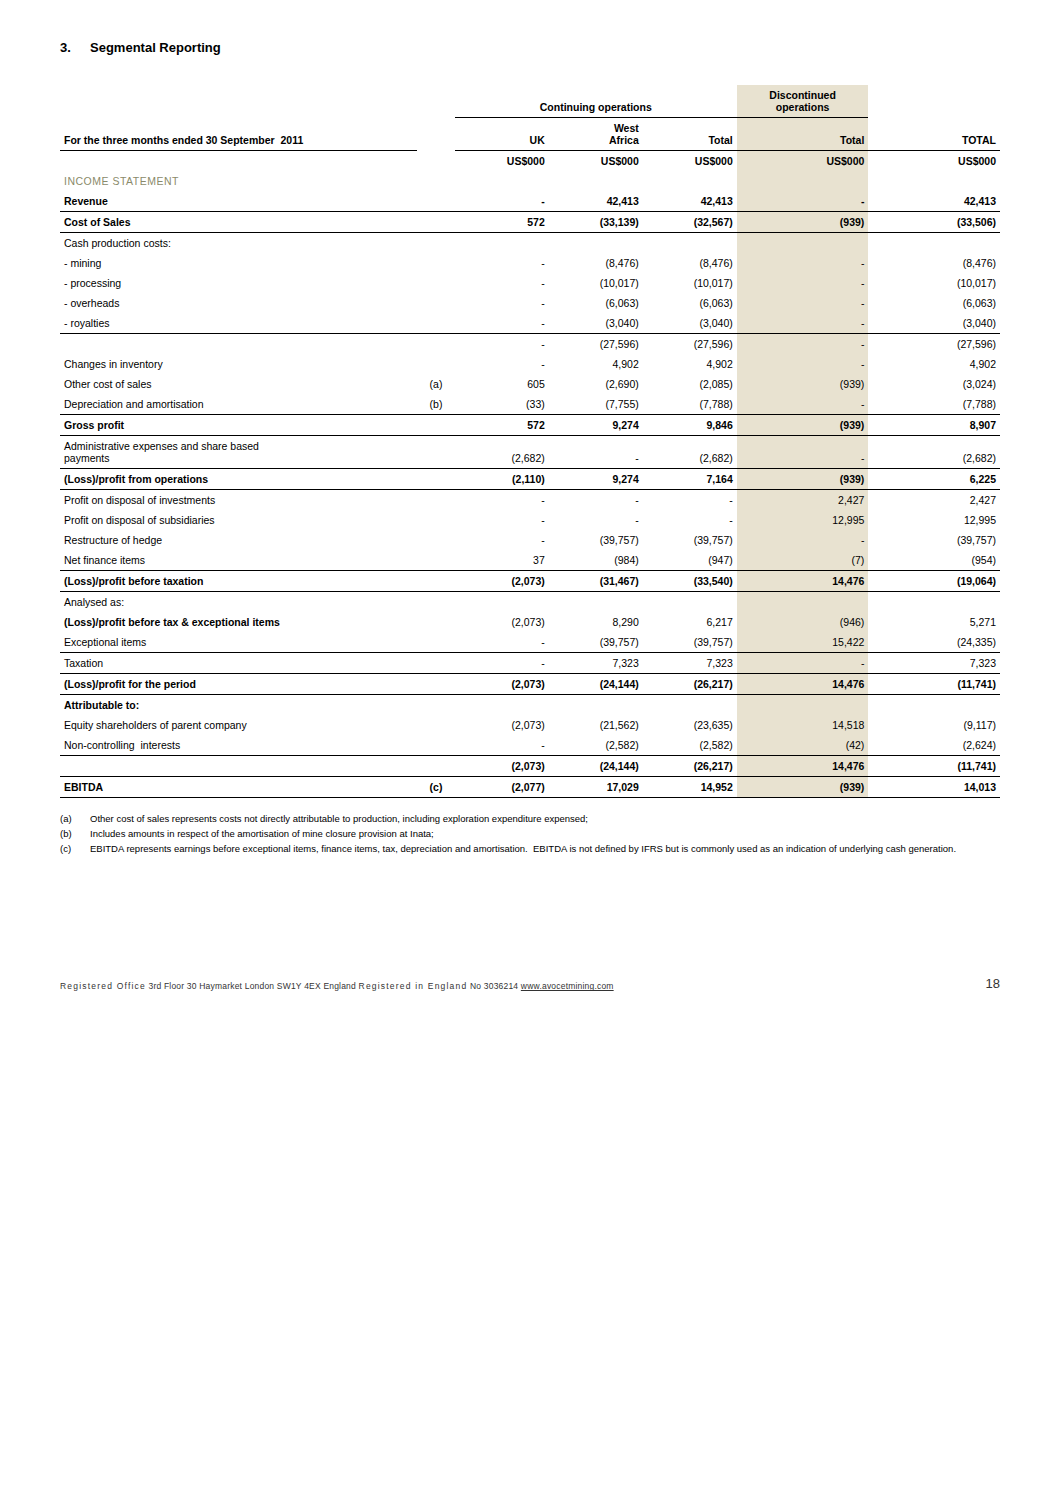3. Segmental Reporting
| | | Continuing operations | Discontinued operations | |
| For the three months ended 30 September 2011 | | UK | West Africa | Total | Total | TOTAL |
| | | US$000 | US$000 | US$000 | US$000 | US$000 |
| INCOME STATEMENT | | | | | | |
| Revenue | | - | 42,413 | 42,413 | - | 42,413 |
| Cost of Sales | | 572 | (33,139) | (32,567) | (939) | (33,506) |
| Cash production costs: | | | | | | |
| - mining | | - | (8,476) | (8,476) | - | (8,476) |
| - processing | | - | (10,017) | (10,017) | - | (10,017) |
| - overheads | | - | (6,063) | (6,063) | - | (6,063) |
| - royalties | | - | (3,040) | (3,040) | - | (3,040) |
| | | - | (27,596) | (27,596) | - | (27,596) |
| Changes in inventory | | - | 4,902 | 4,902 | - | 4,902 |
| Other cost of sales | (a) | 605 | (2,690) | (2,085) | (939) | (3,024) |
| Depreciation and amortisation | (b) | (33) | (7,755) | (7,788) | - | (7,788) |
| Gross profit | | 572 | 9,274 | 9,846 | (939) | 8,907 |
| Administrative expenses and share based payments | | (2,682) | - | (2,682) | - | (2,682) |
| (Loss)/profit from operations | | (2,110) | 9,274 | 7,164 | (939) | 6,225 |
| Profit on disposal of investments | | - | - | - | 2,427 | 2,427 |
| Profit on disposal of subsidiaries | | - | - | - | 12,995 | 12,995 |
| Restructure of hedge | | - | (39,757) | (39,757) | - | (39,757) |
| Net finance items | | 37 | (984) | (947) | (7) | (954) |
| (Loss)/profit before taxation | | (2,073) | (31,467) | (33,540) | 14,476 | (19,064) |
| Analysed as: | | | | | | |
| (Loss)/profit before tax & exceptional items | | (2,073) | 8,290 | 6,217 | (946) | 5,271 |
| Exceptional items | | - | (39,757) | (39,757) | 15,422 | (24,335) |
| Taxation | | - | 7,323 | 7,323 | - | 7,323 |
| (Loss)/profit for the period | | (2,073) | (24,144) | (26,217) | 14,476 | (11,741) |
| Attributable to: | | | | | | |
| Equity shareholders of parent company | | (2,073) | (21,562) | (23,635) | 14,518 | (9,117) |
| Non-controlling interests | | - | (2,582) | (2,582) | (42) | (2,624) |
| | | (2,073) | (24,144) | (26,217) | 14,476 | (11,741) |
| EBITDA | (c) | (2,077) | 17,029 | 14,952 | (939) | 14,013 |
| (a) | Other cost of sales represents costs not directly attributable to production, including exploration expenditure expensed; |
| (b) | Includes amounts in respect of the amortisation of mine closure provision at Inata; |
| (c) | EBITDA represents earnings before exceptional items, finance items, tax, depreciation and amortisation. EBITDA is not defined by IFRS but is commonly used as an indication of underlying cash generation. |
Registered Office 3rd Floor 30 Haymarket London SW1Y 4EX England Registered in England No 3036214 www.avocetmining.com
18